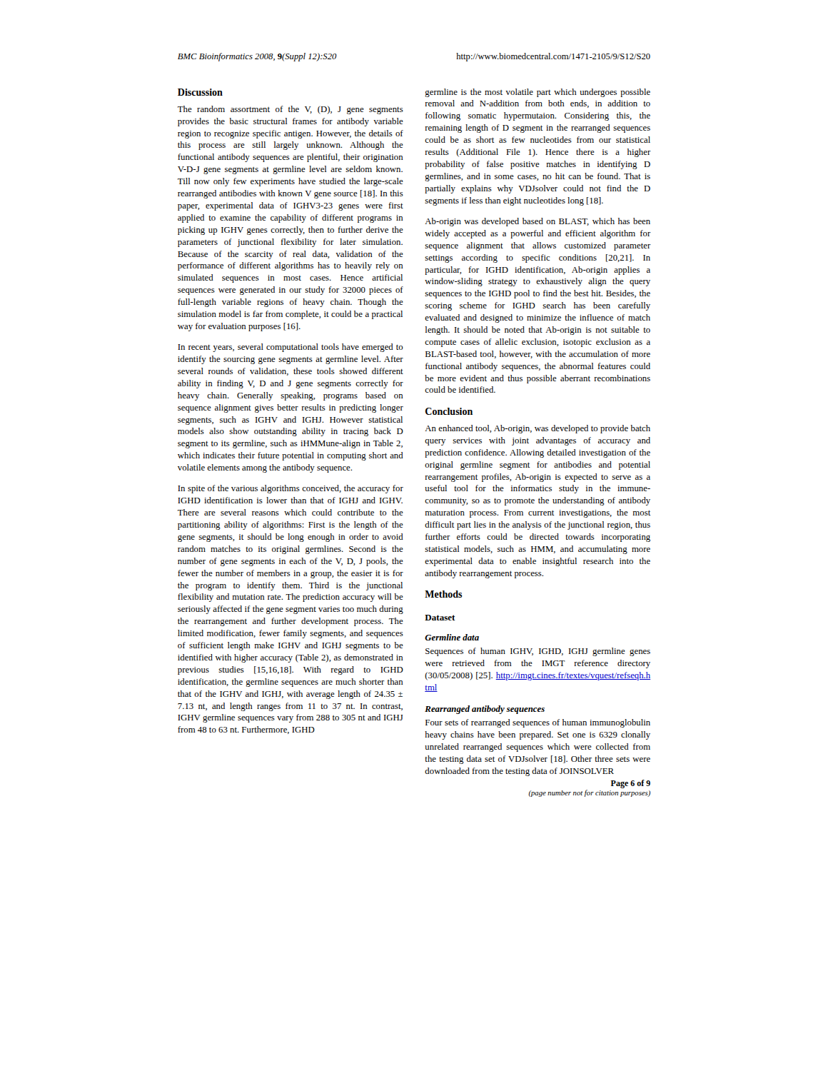BMC Bioinformatics 2008, 9(Suppl 12):S20
http://www.biomedcentral.com/1471-2105/9/S12/S20
Discussion
The random assortment of the V, (D), J gene segments provides the basic structural frames for antibody variable region to recognize specific antigen. However, the details of this process are still largely unknown. Although the functional antibody sequences are plentiful, their origination V-D-J gene segments at germline level are seldom known. Till now only few experiments have studied the large-scale rearranged antibodies with known V gene source [18]. In this paper, experimental data of IGHV3-23 genes were first applied to examine the capability of different programs in picking up IGHV genes correctly, then to further derive the parameters of junctional flexibility for later simulation. Because of the scarcity of real data, validation of the performance of different algorithms has to heavily rely on simulated sequences in most cases. Hence artificial sequences were generated in our study for 32000 pieces of full-length variable regions of heavy chain. Though the simulation model is far from complete, it could be a practical way for evaluation purposes [16].
In recent years, several computational tools have emerged to identify the sourcing gene segments at germline level. After several rounds of validation, these tools showed different ability in finding V, D and J gene segments correctly for heavy chain. Generally speaking, programs based on sequence alignment gives better results in predicting longer segments, such as IGHV and IGHJ. However statistical models also show outstanding ability in tracing back D segment to its germline, such as iHMMune-align in Table 2, which indicates their future potential in computing short and volatile elements among the antibody sequence.
In spite of the various algorithms conceived, the accuracy for IGHD identification is lower than that of IGHJ and IGHV. There are several reasons which could contribute to the partitioning ability of algorithms: First is the length of the gene segments, it should be long enough in order to avoid random matches to its original germlines. Second is the number of gene segments in each of the V, D, J pools, the fewer the number of members in a group, the easier it is for the program to identify them. Third is the junctional flexibility and mutation rate. The prediction accuracy will be seriously affected if the gene segment varies too much during the rearrangement and further development process. The limited modification, fewer family segments, and sequences of sufficient length make IGHV and IGHJ segments to be identified with higher accuracy (Table 2), as demonstrated in previous studies [15,16,18]. With regard to IGHD identification, the germline sequences are much shorter than that of the IGHV and IGHJ, with average length of 24.35 ± 7.13 nt, and length ranges from 11 to 37 nt. In contrast, IGHV germline sequences vary from 288 to 305 nt and IGHJ from 48 to 63 nt. Furthermore, IGHD
germline is the most volatile part which undergoes possible removal and N-addition from both ends, in addition to following somatic hypermutaion. Considering this, the remaining length of D segment in the rearranged sequences could be as short as few nucleotides from our statistical results (Additional File 1). Hence there is a higher probability of false positive matches in identifying D germlines, and in some cases, no hit can be found. That is partially explains why VDJsolver could not find the D segments if less than eight nucleotides long [18].
Ab-origin was developed based on BLAST, which has been widely accepted as a powerful and efficient algorithm for sequence alignment that allows customized parameter settings according to specific conditions [20,21]. In particular, for IGHD identification, Ab-origin applies a window-sliding strategy to exhaustively align the query sequences to the IGHD pool to find the best hit. Besides, the scoring scheme for IGHD search has been carefully evaluated and designed to minimize the influence of match length. It should be noted that Ab-origin is not suitable to compute cases of allelic exclusion, isotopic exclusion as a BLAST-based tool, however, with the accumulation of more functional antibody sequences, the abnormal features could be more evident and thus possible aberrant recombinations could be identified.
Conclusion
An enhanced tool, Ab-origin, was developed to provide batch query services with joint advantages of accuracy and prediction confidence. Allowing detailed investigation of the original germline segment for antibodies and potential rearrangement profiles, Ab-origin is expected to serve as a useful tool for the informatics study in the immune-community, so as to promote the understanding of antibody maturation process. From current investigations, the most difficult part lies in the analysis of the junctional region, thus further efforts could be directed towards incorporating statistical models, such as HMM, and accumulating more experimental data to enable insightful research into the antibody rearrangement process.
Methods
Dataset
Germline data
Sequences of human IGHV, IGHD, IGHJ germline genes were retrieved from the IMGT reference directory (30/05/2008) [25]. http://imgt.cines.fr/textes/vquest/refseqh.html
Rearranged antibody sequences
Four sets of rearranged sequences of human immunoglobulin heavy chains have been prepared. Set one is 6329 clonally unrelated rearranged sequences which were collected from the testing data set of VDJsolver [18]. Other three sets were downloaded from the testing data of JOINSOLVER
Page 6 of 9
(page number not for citation purposes)